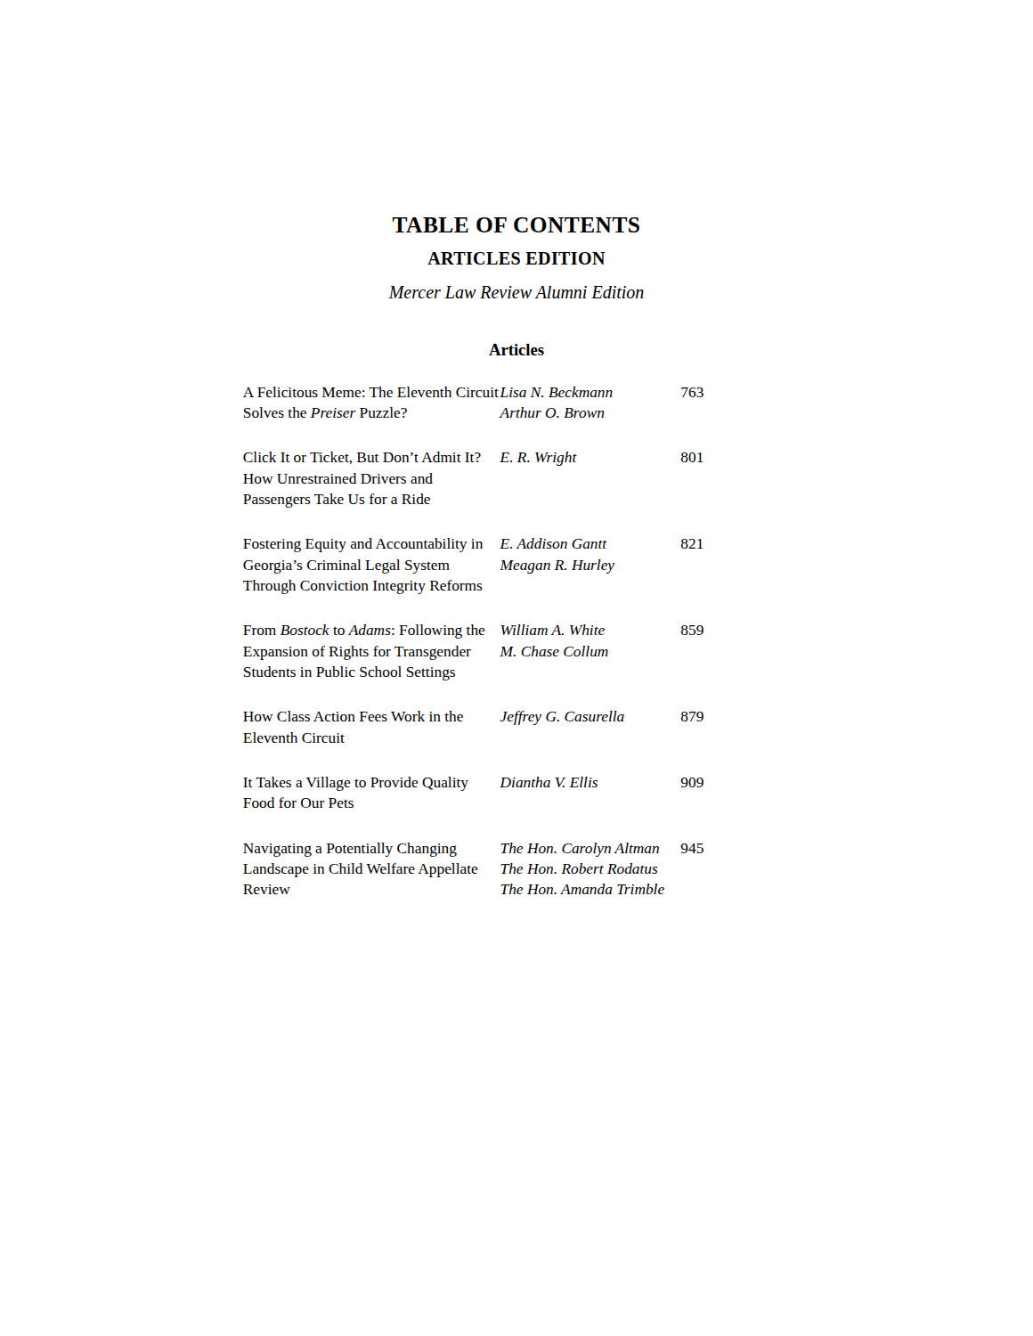TABLE OF CONTENTS
ARTICLES EDITION
Mercer Law Review Alumni Edition
Articles
| A Felicitous Meme: The Eleventh Circuit Solves the Preiser Puzzle? | Lisa N. Beckmann Arthur O. Brown | 763 |
| Click It or Ticket, But Don’t Admit It? How Unrestrained Drivers and Passengers Take Us for a Ride | E. R. Wright | 801 |
| Fostering Equity and Accountability in Georgia’s Criminal Legal System Through Conviction Integrity Reforms | E. Addison Gantt Meagan R. Hurley | 821 |
| From Bostock to Adams : Following the Expansion of Rights for Transgender Students in Public School Settings | William A. White M. Chase Collum | 859 |
| How Class Action Fees Work in the Eleventh Circuit | Jeffrey G. Casurella | 879 |
| It Takes a Village to Provide Quality Food for Our Pets | Diantha V. Ellis | 909 |
| Navigating a Potentially Changing Landscape in Child Welfare Appellate Review | The Hon. Carolyn Altman The Hon. Robert Rodatus The Hon. Amanda Trimble | 945 |